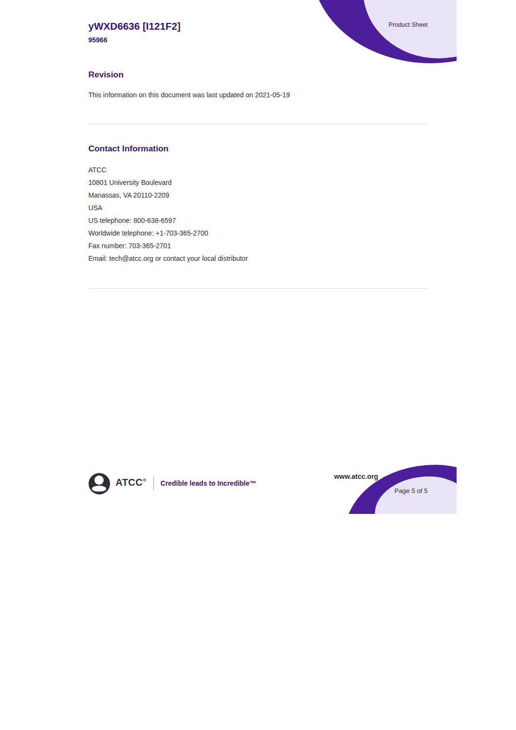yWXD6636 [I121F2]
95966
Product Sheet
Revision
This information on this document was last updated on 2021-05-19
Contact Information
ATCC
10801 University Boulevard
Manassas, VA 20110-2209
USA
US telephone: 800-638-6597
Worldwide telephone: +1-703-365-2700
Fax number: 703-365-2701
Email: tech@atcc.org or contact your local distributor
ATCC® Credible leads to Incredible™
www.atcc.org
Page 5 of 5